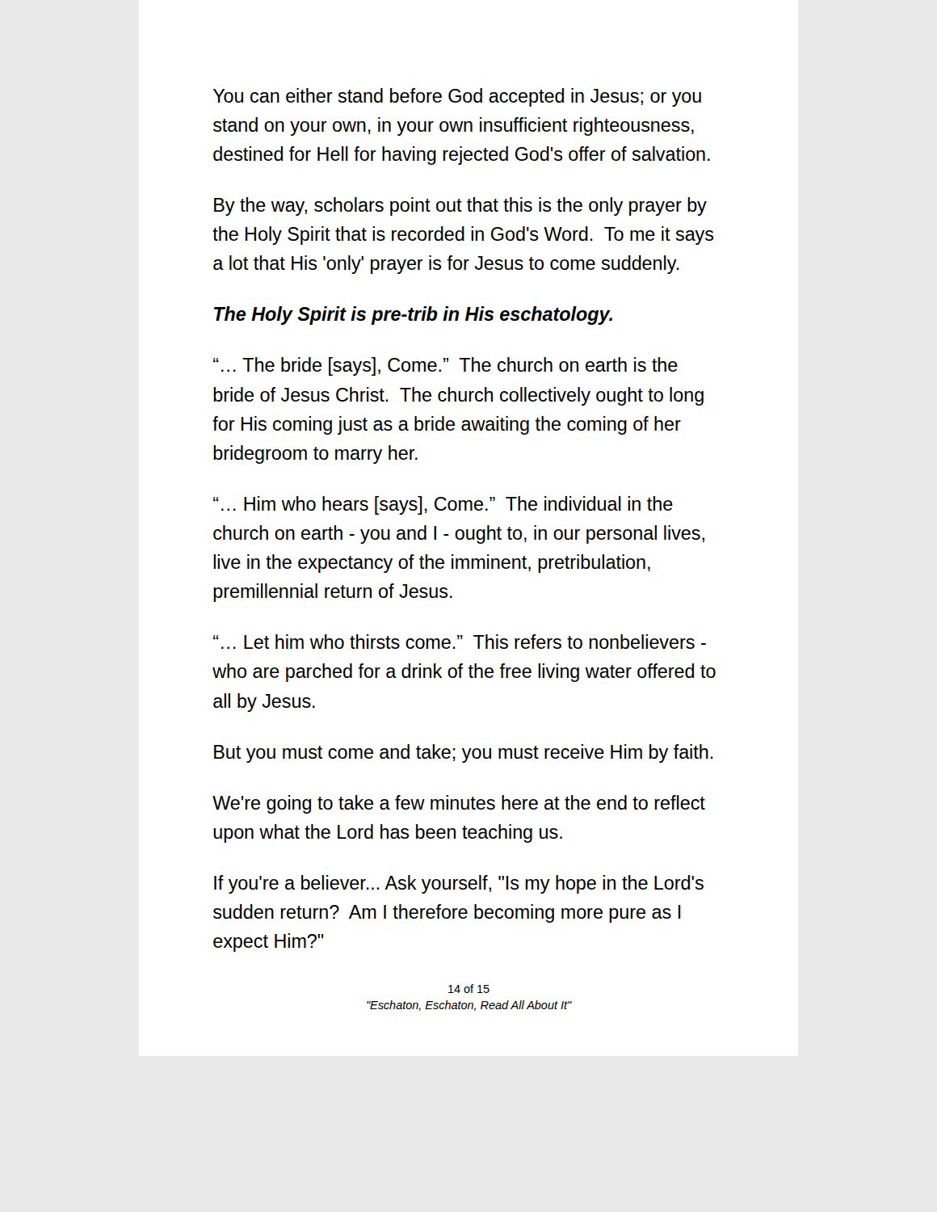You can either stand before God accepted in Jesus; or you stand on your own, in your own insufficient righteousness, destined for Hell for having rejected God's offer of salvation.
By the way, scholars point out that this is the only prayer by the Holy Spirit that is recorded in God's Word. To me it says a lot that His 'only' prayer is for Jesus to come suddenly.
The Holy Spirit is pre-trib in His eschatology.
“… The bride [says], Come.” The church on earth is the bride of Jesus Christ. The church collectively ought to long for His coming just as a bride awaiting the coming of her bridegroom to marry her.
“… Him who hears [says], Come.” The individual in the church on earth - you and I - ought to, in our personal lives, live in the expectancy of the imminent, pretribulation, premillennial return of Jesus.
“… Let him who thirsts come.” This refers to nonbelievers - who are parched for a drink of the free living water offered to all by Jesus.
But you must come and take; you must receive Him by faith.
We're going to take a few minutes here at the end to reflect upon what the Lord has been teaching us.
If you're a believer... Ask yourself, "Is my hope in the Lord's sudden return? Am I therefore becoming more pure as I expect Him?"
14 of 15
"Eschaton, Eschaton, Read All About It"